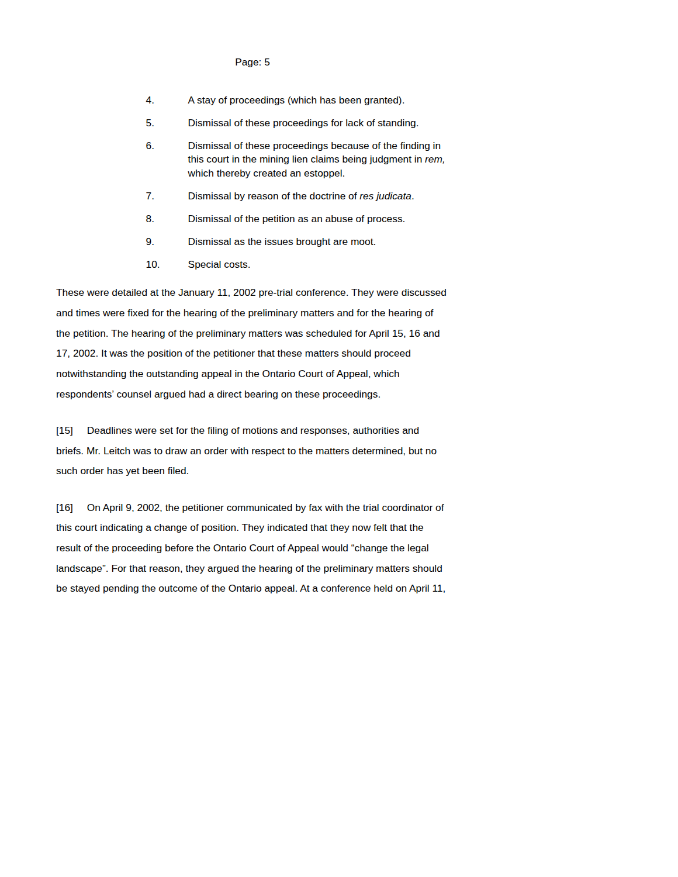Page: 5
4. A stay of proceedings (which has been granted).
5. Dismissal of these proceedings for lack of standing.
6. Dismissal of these proceedings because of the finding in this court in the mining lien claims being judgment in rem, which thereby created an estoppel.
7. Dismissal by reason of the doctrine of res judicata.
8. Dismissal of the petition as an abuse of process.
9. Dismissal as the issues brought are moot.
10. Special costs.
These were detailed at the January 11, 2002 pre-trial conference. They were discussed and times were fixed for the hearing of the preliminary matters and for the hearing of the petition. The hearing of the preliminary matters was scheduled for April 15, 16 and 17, 2002. It was the position of the petitioner that these matters should proceed notwithstanding the outstanding appeal in the Ontario Court of Appeal, which respondents’ counsel argued had a direct bearing on these proceedings.
[15] Deadlines were set for the filing of motions and responses, authorities and briefs. Mr. Leitch was to draw an order with respect to the matters determined, but no such order has yet been filed.
[16] On April 9, 2002, the petitioner communicated by fax with the trial coordinator of this court indicating a change of position. They indicated that they now felt that the result of the proceeding before the Ontario Court of Appeal would “change the legal landscape”. For that reason, they argued the hearing of the preliminary matters should be stayed pending the outcome of the Ontario appeal. At a conference held on April 11,